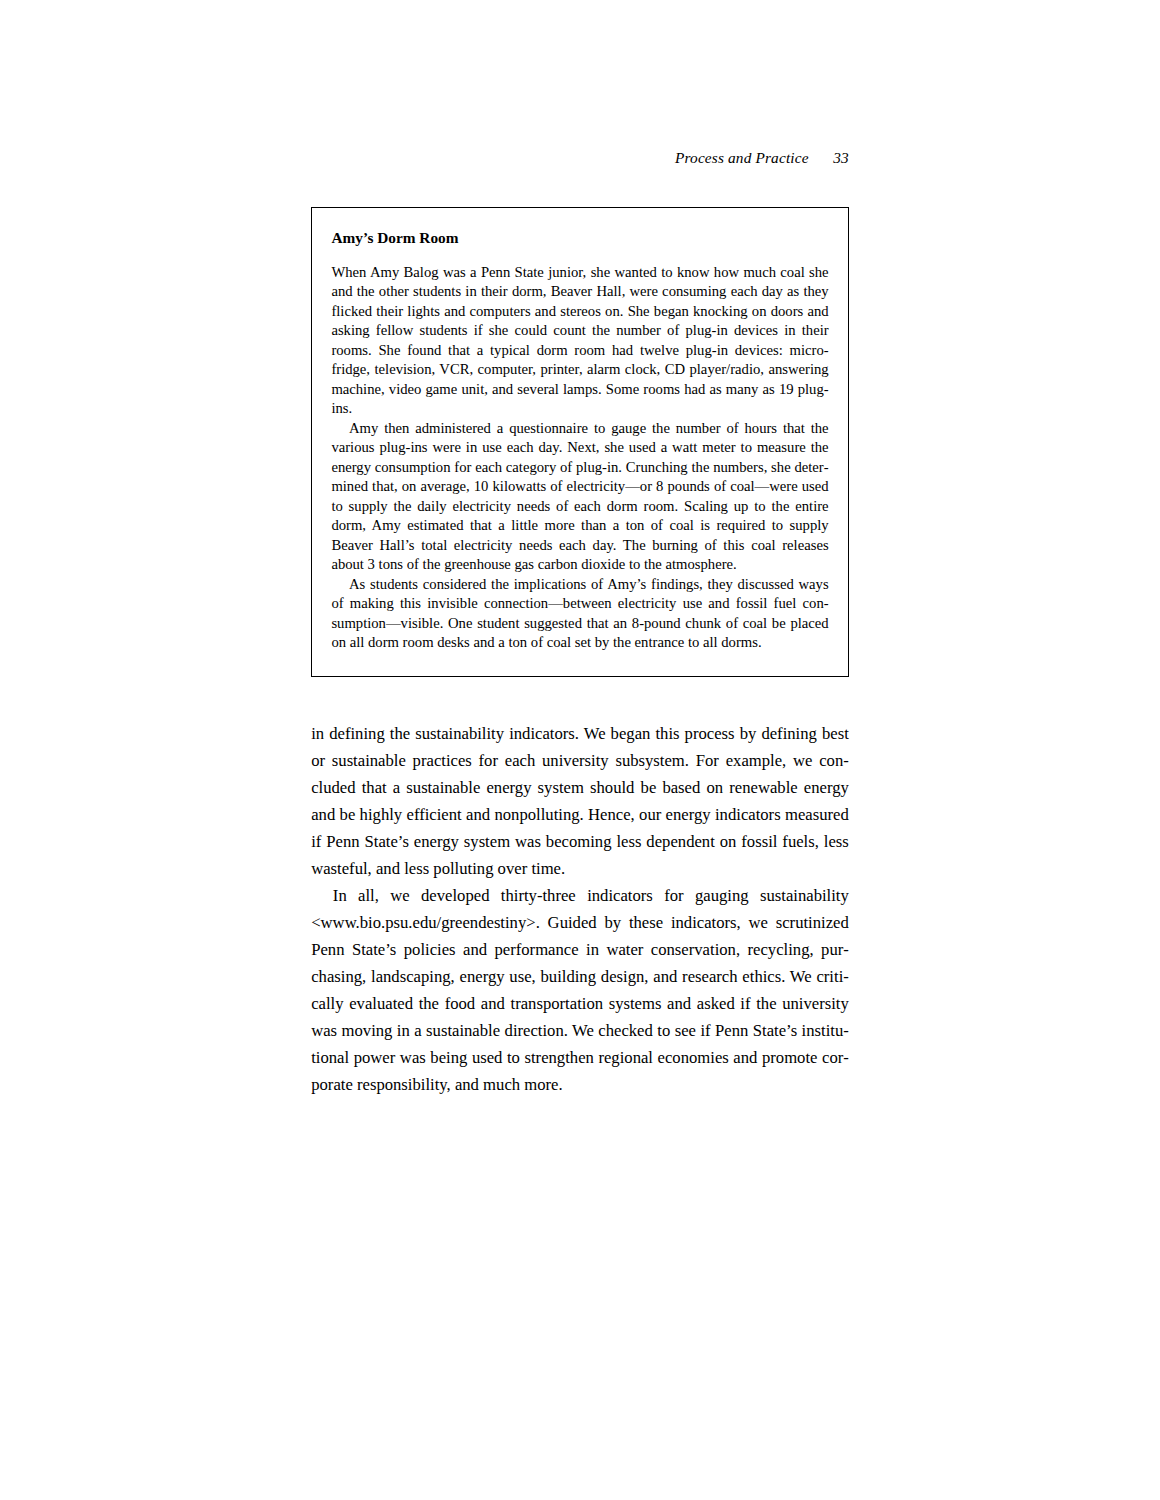Process and Practice33
Amy’s Dorm Room
When Amy Balog was a Penn State junior, she wanted to know how much coal she and the other students in their dorm, Beaver Hall, were consuming each day as they flicked their lights and computers and stereos on. She began knocking on doors and asking fellow students if she could count the number of plug-in devices in their rooms. She found that a typical dorm room had twelve plug-in devices: micro-fridge, television, VCR, computer, printer, alarm clock, CD player/radio, answering machine, video game unit, and several lamps. Some rooms had as many as 19 plug-ins.
Amy then administered a questionnaire to gauge the number of hours that the various plug-ins were in use each day. Next, she used a watt meter to measure the energy consumption for each category of plug-in. Crunching the numbers, she determined that, on average, 10 kilowatts of electricity—or 8 pounds of coal—were used to supply the daily electricity needs of each dorm room. Scaling up to the entire dorm, Amy estimated that a little more than a ton of coal is required to supply Beaver Hall’s total electricity needs each day. The burning of this coal releases about 3 tons of the greenhouse gas carbon dioxide to the atmosphere.
As students considered the implications of Amy’s findings, they discussed ways of making this invisible connection—between electricity use and fossil fuel consumption—visible. One student suggested that an 8-pound chunk of coal be placed on all dorm room desks and a ton of coal set by the entrance to all dorms.
in defining the sustainability indicators. We began this process by defining best or sustainable practices for each university subsystem. For example, we concluded that a sustainable energy system should be based on renewable energy and be highly efficient and nonpolluting. Hence, our energy indicators measured if Penn State’s energy system was becoming less dependent on fossil fuels, less wasteful, and less polluting over time.
In all, we developed thirty-three indicators for gauging sustainability <www.bio.psu.edu/greendestiny>. Guided by these indicators, we scrutinized Penn State’s policies and performance in water conservation, recycling, purchasing, landscaping, energy use, building design, and research ethics. We critically evaluated the food and transportation systems and asked if the university was moving in a sustainable direction. We checked to see if Penn State’s institutional power was being used to strengthen regional economies and promote corporate responsibility, and much more.